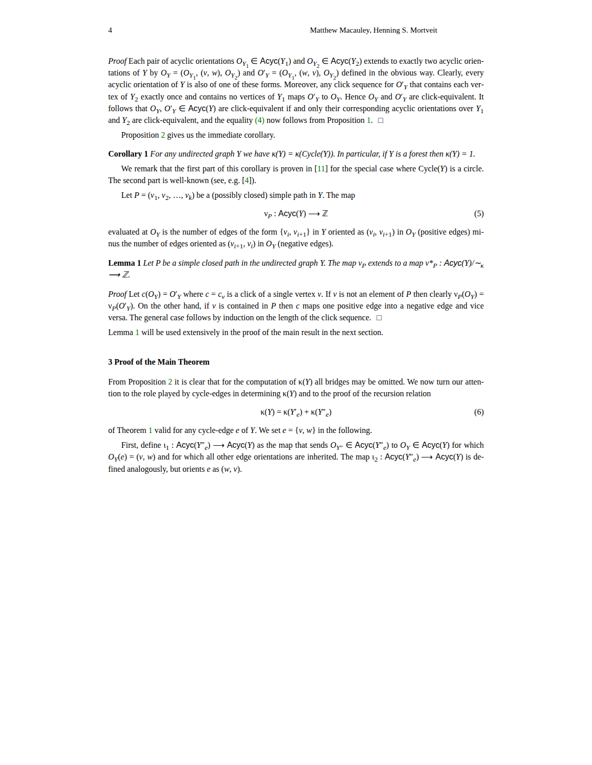4 Matthew Macauley, Henning S. Mortveit
Proof Each pair of acyclic orientations OY1 ∈ Acyc(Y1) and OY2 ∈ Acyc(Y2) extends to exactly two acyclic orientations of Y by OY = (OY1, (v, w), OY2) and O′Y = (OY1, (w, v), OY2) defined in the obvious way. Clearly, every acyclic orientation of Y is also of one of these forms. Moreover, any click sequence for O′Y that contains each vertex of Y2 exactly once and contains no vertices of Y1 maps O′Y to OY. Hence OY and O′Y are click-equivalent. It follows that OY, O′Y ∈ Acyc(Y) are click-equivalent if and only their corresponding acyclic orientations over Y1 and Y2 are click-equivalent, and the equality (4) now follows from Proposition 1. □
Proposition 2 gives us the immediate corollary.
Corollary 1 For any undirected graph Y we have κ(Y) = κ(Cycle(Y)). In particular, if Y is a forest then κ(Y) = 1.
We remark that the first part of this corollary is proven in [11] for the special case where Cycle(Y) is a circle. The second part is well-known (see, e.g. [4]).
Let P = (v1, v2, …, vk) be a (possibly closed) simple path in Y. The map
νP : Acyc(Y) ⟶ ℤ (5)
evaluated at OY is the number of edges of the form {vi, vi+1} in Y oriented as (vi, vi+1) in OY (positive edges) minus the number of edges oriented as (vi+1, vi) in OY (negative edges).
Lemma 1 Let P be a simple closed path in the undirected graph Y. The map νP extends to a map ν*P : Acyc(Y)/∼κ ⟶ ℤ.
Proof Let c(OY) = O′Y where c = cv is a click of a single vertex v. If v is not an element of P then clearly νP(OY) = νP(O′Y). On the other hand, if v is contained in P then c maps one positive edge into a negative edge and vice versa. The general case follows by induction on the length of the click sequence. □
Lemma 1 will be used extensively in the proof of the main result in the next section.
3 Proof of the Main Theorem
From Proposition 2 it is clear that for the computation of κ(Y) all bridges may be omitted. We now turn our attention to the role played by cycle-edges in determining κ(Y) and to the proof of the recursion relation
κ(Y) = κ(Y′e) + κ(Y″e) (6)
of Theorem 1 valid for any cycle-edge e of Y. We set e = {v, w} in the following.
First, define ι1 : Acyc(Y″e) ⟶ Acyc(Y) as the map that sends OY″ ∈ Acyc(Y″e) to OY ∈ Acyc(Y) for which OY(e) = (v, w) and for which all other edge orientations are inherited. The map ι2 : Acyc(Y″e) ⟶ Acyc(Y) is defined analogously, but orients e as (w, v).